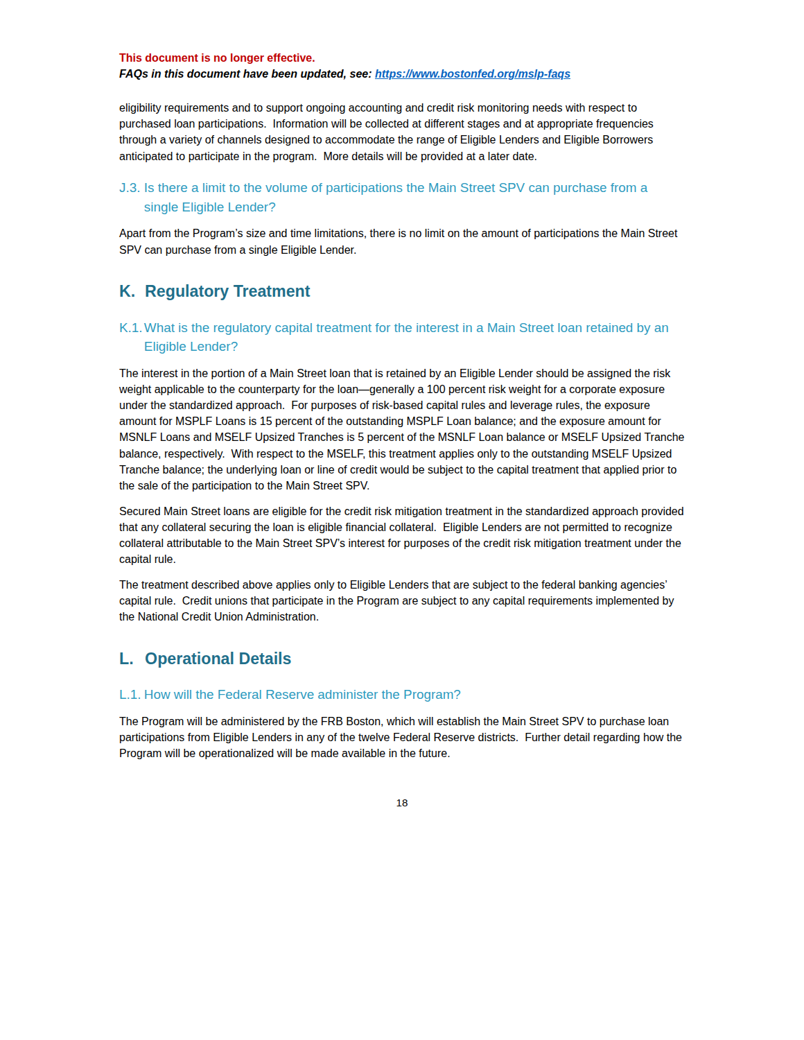This document is no longer effective.
FAQs in this document have been updated, see: https://www.bostonfed.org/mslp-faqs
eligibility requirements and to support ongoing accounting and credit risk monitoring needs with respect to purchased loan participations. Information will be collected at different stages and at appropriate frequencies through a variety of channels designed to accommodate the range of Eligible Lenders and Eligible Borrowers anticipated to participate in the program. More details will be provided at a later date.
J.3. Is there a limit to the volume of participations the Main Street SPV can purchase from a single Eligible Lender?
Apart from the Program’s size and time limitations, there is no limit on the amount of participations the Main Street SPV can purchase from a single Eligible Lender.
K. Regulatory Treatment
K.1. What is the regulatory capital treatment for the interest in a Main Street loan retained by an Eligible Lender?
The interest in the portion of a Main Street loan that is retained by an Eligible Lender should be assigned the risk weight applicable to the counterparty for the loan—generally a 100 percent risk weight for a corporate exposure under the standardized approach. For purposes of risk-based capital rules and leverage rules, the exposure amount for MSPLF Loans is 15 percent of the outstanding MSPLF Loan balance; and the exposure amount for MSNLF Loans and MSELF Upsized Tranches is 5 percent of the MSNLF Loan balance or MSELF Upsized Tranche balance, respectively. With respect to the MSELF, this treatment applies only to the outstanding MSELF Upsized Tranche balance; the underlying loan or line of credit would be subject to the capital treatment that applied prior to the sale of the participation to the Main Street SPV.
Secured Main Street loans are eligible for the credit risk mitigation treatment in the standardized approach provided that any collateral securing the loan is eligible financial collateral. Eligible Lenders are not permitted to recognize collateral attributable to the Main Street SPV’s interest for purposes of the credit risk mitigation treatment under the capital rule.
The treatment described above applies only to Eligible Lenders that are subject to the federal banking agencies’ capital rule. Credit unions that participate in the Program are subject to any capital requirements implemented by the National Credit Union Administration.
L. Operational Details
L.1. How will the Federal Reserve administer the Program?
The Program will be administered by the FRB Boston, which will establish the Main Street SPV to purchase loan participations from Eligible Lenders in any of the twelve Federal Reserve districts. Further detail regarding how the Program will be operationalized will be made available in the future.
18